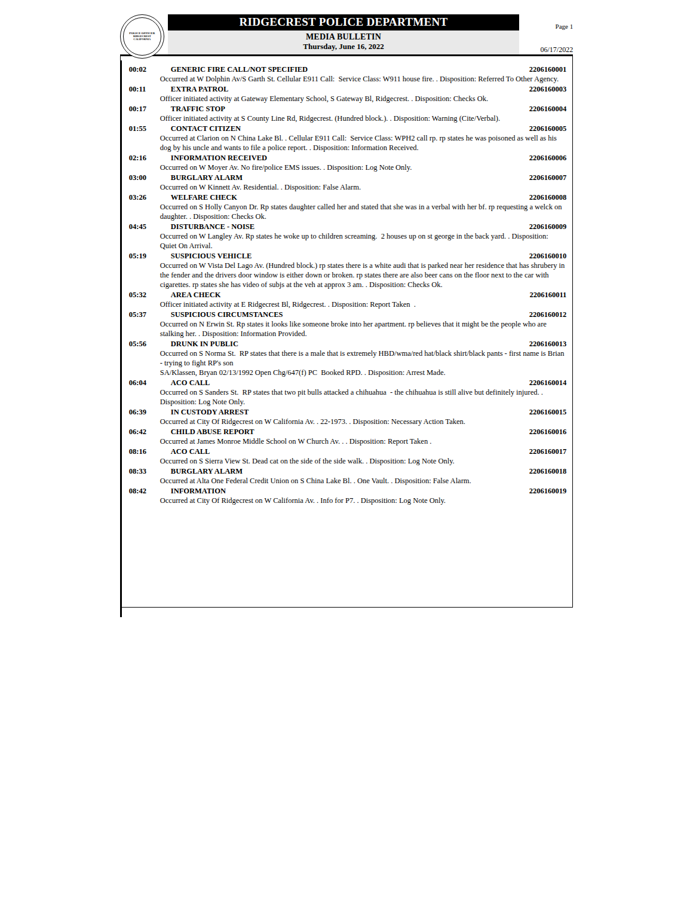POLICE OFFICER
RIDGECREST
CALIFORNIA
Page 1
RIDGECREST POLICE DEPARTMENT
MEDIA BULLETIN
Thursday, June 16, 2022
06/17/2022
00:02 GENERIC FIRE CALL/NOT SPECIFIED 2206160001
Occurred at W Dolphin Av/S Garth St. Cellular E911 Call: Service Class: W911 house fire. . Disposition: Referred To Other Agency.
00:11 EXTRA PATROL 2206160003
Officer initiated activity at Gateway Elementary School, S Gateway Bl, Ridgecrest. . Disposition: Checks Ok.
00:17 TRAFFIC STOP 2206160004
Officer initiated activity at S County Line Rd, Ridgecrest. (Hundred block.). . Disposition: Warning (Cite/Verbal).
01:55 CONTACT CITIZEN 2206160005
Occurred at Clarion on N China Lake Bl. . Cellular E911 Call: Service Class: WPH2 call rp. rp states he was poisoned as well as his dog by his uncle and wants to file a police report. . Disposition: Information Received.
02:16 INFORMATION RECEIVED 2206160006
Occurred on W Moyer Av. No fire/police EMS issues. . Disposition: Log Note Only.
03:00 BURGLARY ALARM 2206160007
Occurred on W Kinnett Av. Residential. . Disposition: False Alarm.
03:26 WELFARE CHECK 2206160008
Occurred on S Holly Canyon Dr. Rp states daughter called her and stated that she was in a verbal with her bf. rp requesting a welck on daughter. . Disposition: Checks Ok.
04:45 DISTURBANCE - NOISE 2206160009
Occurred on W Langley Av. Rp states he woke up to children screaming. 2 houses up on st george in the back yard. . Disposition: Quiet On Arrival.
05:19 SUSPICIOUS VEHICLE 2206160010
Occurred on W Vista Del Lago Av. (Hundred block.) rp states there is a white audi that is parked near her residence that has shrubery in the fender and the drivers door window is either down or broken. rp states there are also beer cans on the floor next to the car with cigarettes. rp states she has video of subjs at the veh at approx 3 am. . Disposition: Checks Ok.
05:32 AREA CHECK 2206160011
Officer initiated activity at E Ridgecrest Bl, Ridgecrest. . Disposition: Report Taken .
05:37 SUSPICIOUS CIRCUMSTANCES 2206160012
Occurred on N Erwin St. Rp states it looks like someone broke into her apartment. rp believes that it might be the people who are stalking her. . Disposition: Information Provided.
05:56 DRUNK IN PUBLIC 2206160013
Occurred on S Norma St. RP states that there is a male that is extremely HBD/wma/red hat/black shirt/black pants - first name is Brian - trying to fight RP's son
SA/Klassen, Bryan 02/13/1992 Open Chg/647(f) PC Booked RPD. . Disposition: Arrest Made.
06:04 ACO CALL 2206160014
Occurred on S Sanders St. RP states that two pit bulls attacked a chihuahua - the chihuahua is still alive but definitely injured. . Disposition: Log Note Only.
06:39 IN CUSTODY ARREST 2206160015
Occurred at City Of Ridgecrest on W California Av. . 22-1973. . Disposition: Necessary Action Taken.
06:42 CHILD ABUSE REPORT 2206160016
Occurred at James Monroe Middle School on W Church Av. . . Disposition: Report Taken .
08:16 ACO CALL 2206160017
Occurred on S Sierra View St. Dead cat on the side of the side walk. . Disposition: Log Note Only.
08:33 BURGLARY ALARM 2206160018
Occurred at Alta One Federal Credit Union on S China Lake Bl. . One Vault. . Disposition: False Alarm.
08:42 INFORMATION 2206160019
Occurred at City Of Ridgecrest on W California Av. . Info for P7. . Disposition: Log Note Only.